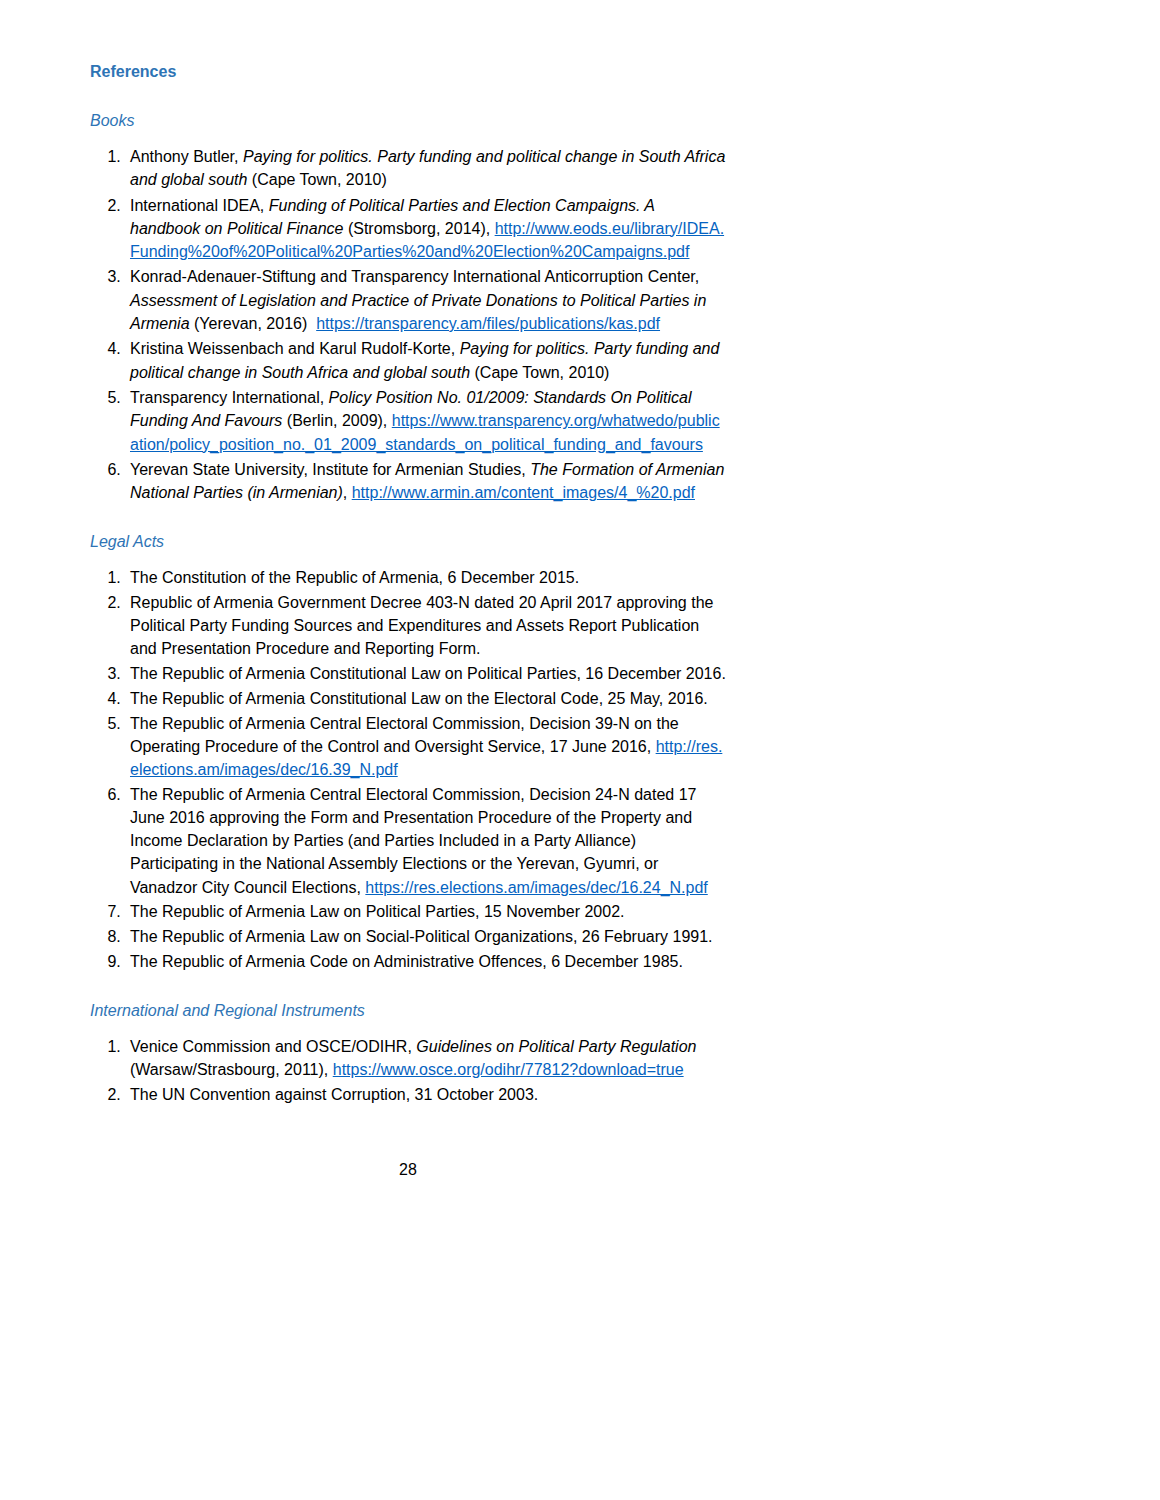References
Books
Anthony Butler, Paying for politics. Party funding and political change in South Africa and global south (Cape Town, 2010)
International IDEA, Funding of Political Parties and Election Campaigns. A handbook on Political Finance (Stromsborg, 2014), http://www.eods.eu/library/IDEA.Funding%20of%20Political%20Parties%20and%20Election%20Campaigns.pdf
Konrad-Adenauer-Stiftung and Transparency International Anticorruption Center, Assessment of Legislation and Practice of Private Donations to Political Parties in Armenia (Yerevan, 2016) https://transparency.am/files/publications/kas.pdf
Kristina Weissenbach and Karul Rudolf-Korte, Paying for politics. Party funding and political change in South Africa and global south (Cape Town, 2010)
Transparency International, Policy Position No. 01/2009: Standards On Political Funding And Favours (Berlin, 2009), https://www.transparency.org/whatwedo/publication/policy_position_no._01_2009_standards_on_political_funding_and_favours
Yerevan State University, Institute for Armenian Studies, The Formation of Armenian National Parties (in Armenian), http://www.armin.am/content_images/4_%20.pdf
Legal Acts
The Constitution of the Republic of Armenia, 6 December 2015.
Republic of Armenia Government Decree 403-N dated 20 April 2017 approving the Political Party Funding Sources and Expenditures and Assets Report Publication and Presentation Procedure and Reporting Form.
The Republic of Armenia Constitutional Law on Political Parties, 16 December 2016.
The Republic of Armenia Constitutional Law on the Electoral Code, 25 May, 2016.
The Republic of Armenia Central Electoral Commission, Decision 39-N on the Operating Procedure of the Control and Oversight Service, 17 June 2016, http://res.elections.am/images/dec/16.39_N.pdf
The Republic of Armenia Central Electoral Commission, Decision 24-N dated 17 June 2016 approving the Form and Presentation Procedure of the Property and Income Declaration by Parties (and Parties Included in a Party Alliance) Participating in the National Assembly Elections or the Yerevan, Gyumri, or Vanadzor City Council Elections, https://res.elections.am/images/dec/16.24_N.pdf
The Republic of Armenia Law on Political Parties, 15 November 2002.
The Republic of Armenia Law on Social-Political Organizations, 26 February 1991.
The Republic of Armenia Code on Administrative Offences, 6 December 1985.
International and Regional Instruments
Venice Commission and OSCE/ODIHR, Guidelines on Political Party Regulation (Warsaw/Strasbourg, 2011), https://www.osce.org/odihr/77812?download=true
The UN Convention against Corruption, 31 October 2003.
28